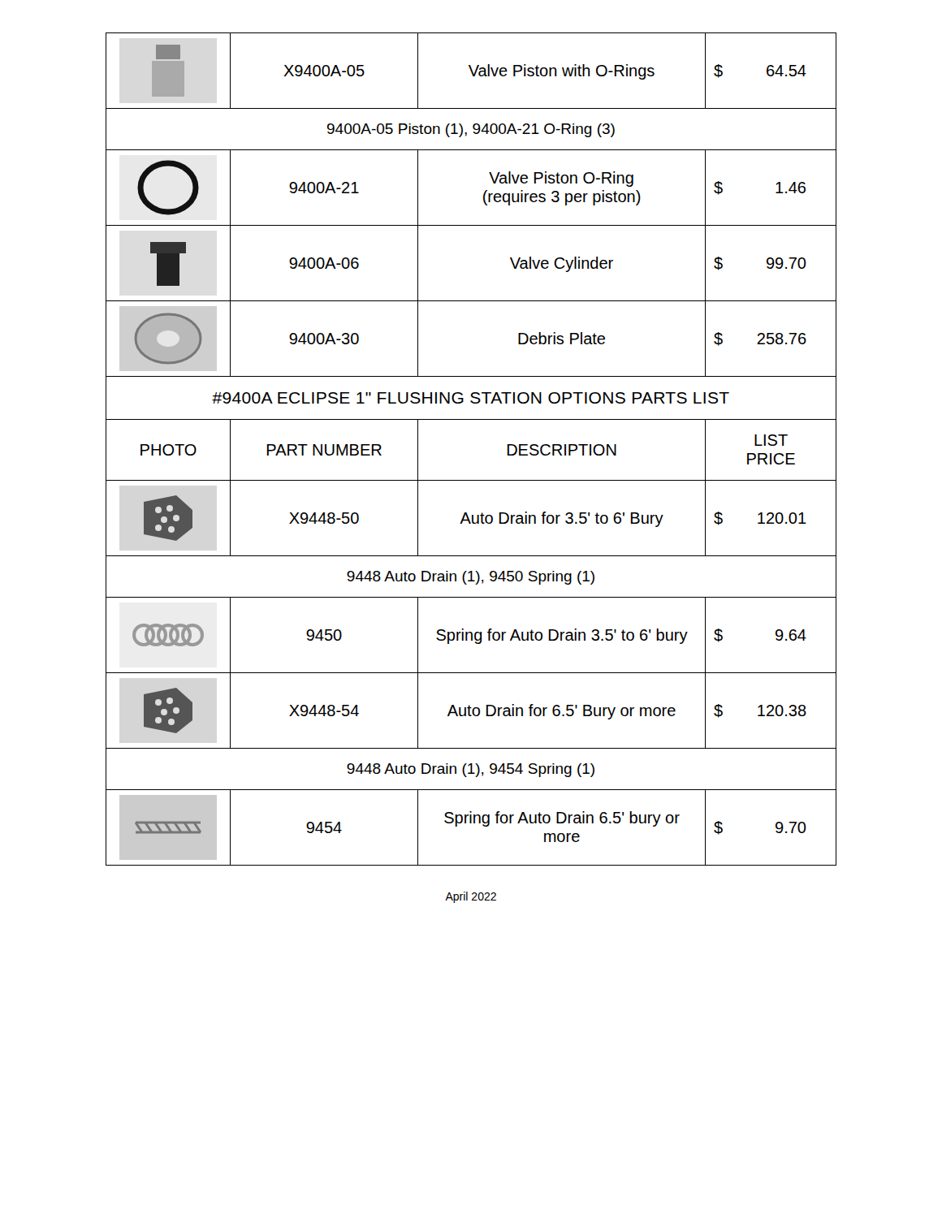| | X9400A-05 | Valve Piston with O-Rings | $ 64.54 |
| 9400A-05 Piston (1), 9400A-21 O-Ring (3) |
| | 9400A-21 | Valve Piston O-Ring (requires 3 per piston) | $ 1.46 |
| | 9400A-06 | Valve Cylinder | $ 99.70 |
| | 9400A-30 | Debris Plate | $ 258.76 |
| #9400A ECLIPSE 1" FLUSHING STATION OPTIONS PARTS LIST |
| PHOTO | PART NUMBER | DESCRIPTION | LIST PRICE |
| | X9448-50 | Auto Drain for 3.5' to 6' Bury | $ 120.01 |
| 9448 Auto Drain (1), 9450 Spring (1) |
| | 9450 | Spring for Auto Drain 3.5' to 6' bury | $ 9.64 |
| | X9448-54 | Auto Drain for 6.5' Bury or more | $ 120.38 |
| 9448 Auto Drain (1), 9454 Spring (1) |
| | 9454 | Spring for Auto Drain 6.5' bury or more | $ 9.70 |
April 2022